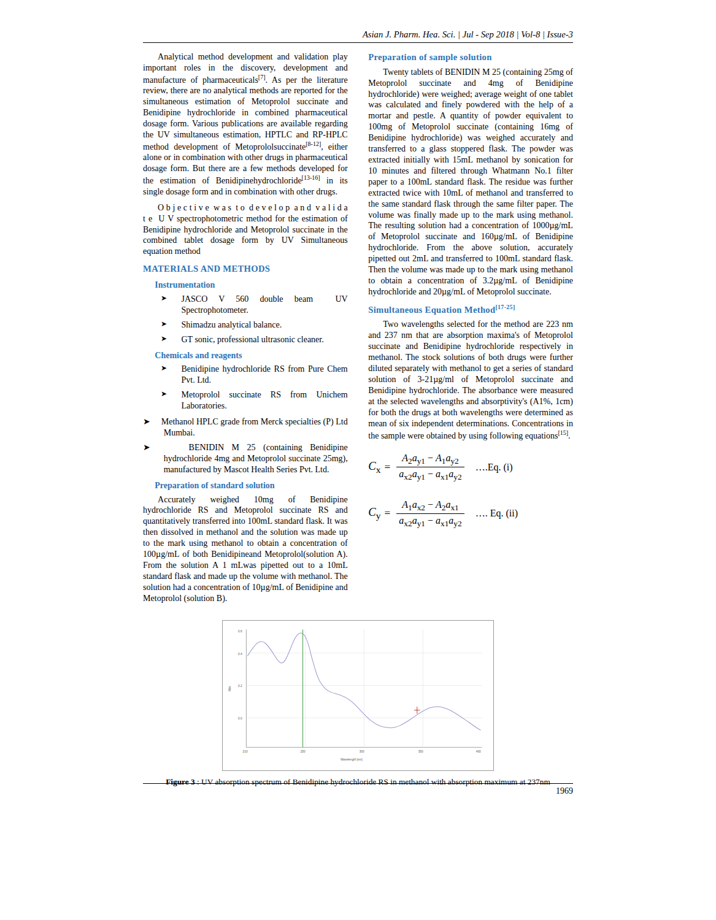Asian J. Pharm. Hea. Sci. | Jul - Sep 2018 | Vol-8 | Issue-3
Analytical method development and validation play important roles in the discovery, development and manufacture of pharmaceuticals[7]. As per the literature review, there are no analytical methods are reported for the simultaneous estimation of Metoprolol succinate and Benidipine hydrochloride in combined pharmaceutical dosage form. Various publications are available regarding the UV simultaneous estimation, HPTLC and RP-HPLC method development of Metoprololsuccinate[8-12], either alone or in combination with other drugs in pharmaceutical dosage form. But there are a few methods developed for the estimation of Benidipinehydrochloride[13-16] in its single dosage form and in combination with other drugs.
O b j e c t i v e w a s t o d e v e l o p a n d v a l i d a t e U V spectrophotometric method for the estimation of Benidipine hydrochloride and Metoprolol succinate in the combined tablet dosage form by UV Simultaneous equation method
MATERIALS AND METHODS
Instrumentation
JASCO V 560 double beam UV Spectrophotometer.
Shimadzu analytical balance.
GT sonic, professional ultrasonic cleaner.
Chemicals and reagents
Benidipine hydrochloride RS from Pure Chem Pvt. Ltd.
Metoprolol succinate RS from Unichem Laboratories.
➤ Methanol HPLC grade from Merck specialties (P) Ltd Mumbai.
➤ BENIDIN M 25 (containing Benidipine hydrochloride 4mg and Metoprolol succinate 25mg), manufactured by Mascot Health Series Pvt. Ltd.
Preparation of standard solution
Accurately weighed 10mg of Benidipine hydrochloride RS and Metoprolol succinate RS and quantitatively transferred into 100mL standard flask. It was then dissolved in methanol and the solution was made up to the mark using methanol to obtain a concentration of 100µg/mL of both Benidipineand Metoprolol(solution A). From the solution A 1 mLwas pipetted out to a 10mL standard flask and made up the volume with methanol. The solution had a concentration of 10µg/mL of Benidipine and Metoprolol (solution B).
Preparation of sample solution
Twenty tablets of BENIDIN M 25 (containing 25mg of Metoprolol succinate and 4mg of Benidipine hydrochloride) were weighed; average weight of one tablet was calculated and finely powdered with the help of a mortar and pestle. A quantity of powder equivalent to 100mg of Metoprolol succinate (containing 16mg of Benidipine hydrochloride) was weighed accurately and transferred to a glass stoppered flask. The powder was extracted initially with 15mL methanol by sonication for 10 minutes and filtered through Whatmann No.1 filter paper to a 100mL standard flask. The residue was further extracted twice with 10mL of methanol and transferred to the same standard flask through the same filter paper. The volume was finally made up to the mark using methanol. The resulting solution had a concentration of 1000µg/mL of Metoprolol succinate and 160µg/mL of Benidipine hydrochloride. From the above solution, accurately pipetted out 2mL and transferred to 100mL standard flask. Then the volume was made up to the mark using methanol to obtain a concentration of 3.2µg/mL of Benidipine hydrochloride and 20µg/mL of Metoprolol succinate.
Simultaneous Equation Method[17-25]
Two wavelengths selected for the method are 223 nm and 237 nm that are absorption maxima's of Metoprolol succinate and Benidipine hydrochloride respectively in methanol. The stock solutions of both drugs were further diluted separately with methanol to get a series of standard solution of 3-21µg/ml of Metoprolol succinate and Benidipine hydrochloride. The absorbance were measured at the selected wavelengths and absorptivity's (A1%, 1cm) for both the drugs at both wavelengths were determined as mean of six independent determinations. Concentrations in the sample were obtained by using following equations[15].
Cx = A2ay1 − A1ay2 ax2ay1 − ax1ay2 ….Eq. (i)
Cy = A1ax2 − A2ax1 ax2ay1 − ax1ay2 …. Eq. (ii)
0.6 0.4 0.2 0.0 Abs 210 250 300 350 400 Wavelength [nm]
Figure 3 : UV absorption spectrum of Benidipine hydrochloride RS in methanol with absorption maximum at 237nm
1969